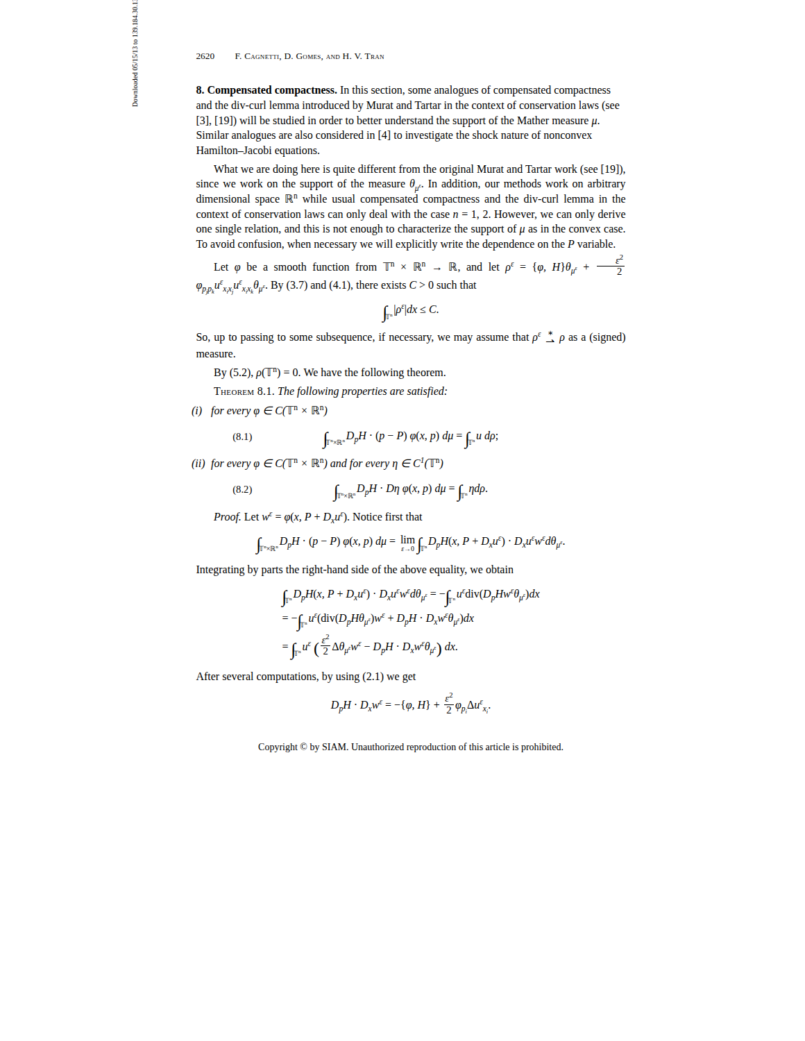Downloaded 05/15/13 to 139.184.30.136. Redistribution subject to SIAM license or copyright; see http://www.siam.org/journals/ojsa.php
2620 F. Cagnetti, D. Gomes, and H. V. Tran
8. Compensated compactness.
In this section, some analogues of compensated compactness and the div-curl lemma introduced by Murat and Tartar in the context of conservation laws (see [3], [19]) will be studied in order to better understand the support of the Mather measure μ. Similar analogues are also considered in [4] to investigate the shock nature of nonconvex Hamilton–Jacobi equations.
What we are doing here is quite different from the original Murat and Tartar work (see [19]), since we work on the support of the measure θμε. In addition, our methods work on arbitrary dimensional space ℝn while usual compensated compactness and the div-curl lemma in the context of conservation laws can only deal with the case n = 1, 2. However, we can only derive one single relation, and this is not enough to characterize the support of μ as in the convex case. To avoid confusion, when necessary we will explicitly write the dependence on the P variable.
Let φ be a smooth function from 𝕋n × ℝn → ℝ, and let ρε = {φ, H}θμε + ε22 φpjpkuεxixjuεxixkθμε. By (3.7) and (4.1), there exists C > 0 such that
∫𝕋n|ρε|dx ≤ C.
So, up to passing to some subsequence, if necessary, we may assume that ρε ∗⇀ ρ as a (signed) measure.
By (5.2), ρ(𝕋n) = 0. We have the following theorem.
Theorem 8.1. The following properties are satisfied:
(i) for every φ ∈ C(𝕋n × ℝn)
(8.1)
∫𝕋n×ℝn DpH · (p − P) φ(x, p) dμ = ∫𝕋n u dρ;
(ii) for every φ ∈ C(𝕋n × ℝn) and for every η ∈ C1(𝕋n)
(8.2)
∫𝕋n×ℝn DpH · Dη φ(x, p) dμ = ∫𝕋n ηdρ.
Proof. Let wε = φ(x, P + Dxuε). Notice first that
∫𝕋n×ℝn DpH · (p − P) φ(x, p) dμ = lim ε→0∫𝕋n DpH(x, P + Dxuε) · Dxuεwεdθμε.
Integrating by parts the right-hand side of the above equality, we obtain
∫𝕋n DpH(x, P + Dxuε) · Dxuεwεdθμε = −∫𝕋n uε div(DpHwεθμε)dx
= −∫𝕋n uε(div(DpHθμε)wε + DpH · Dxwεθμε)dx
= ∫𝕋n uε (ε22 Δθμεwε − DpH · Dxwεθμε) dx.
After several computations, by using (2.1) we get
DpH · Dxwε = −{φ, H} + ε22 φpi Δuεxi.
Copyright © by SIAM. Unauthorized reproduction of this article is prohibited.